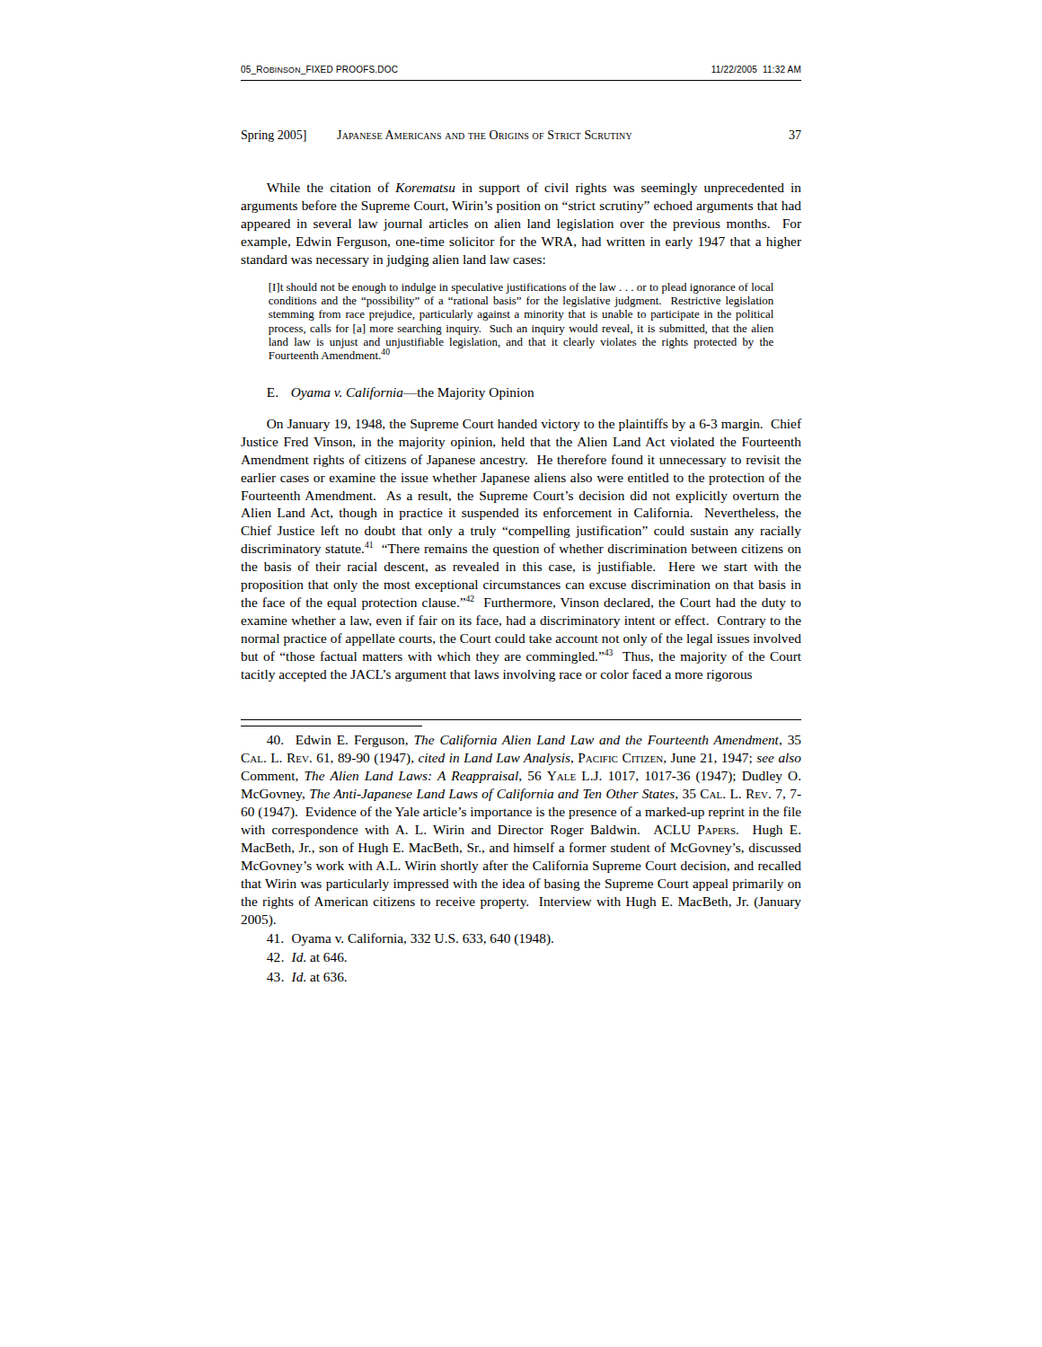05_ROBINSON_FIXED PROOFS.DOC 11/22/2005 11:32 AM
Spring 2005] Japanese Americans and the Origins of Strict Scrutiny 37
While the citation of Korematsu in support of civil rights was seemingly unprecedented in arguments before the Supreme Court, Wirin’s position on “strict scrutiny” echoed arguments that had appeared in several law journal articles on alien land legislation over the previous months. For example, Edwin Ferguson, one-time solicitor for the WRA, had written in early 1947 that a higher standard was necessary in judging alien land law cases:
[I]t should not be enough to indulge in speculative justifications of the law . . . or to plead ignorance of local conditions and the “possibility” of a “rational basis” for the legislative judgment. Restrictive legislation stemming from race prejudice, particularly against a minority that is unable to participate in the political process, calls for [a] more searching inquiry. Such an inquiry would reveal, it is submitted, that the alien land law is unjust and unjustifiable legislation, and that it clearly violates the rights protected by the Fourteenth Amendment.40
E. Oyama v. California—the Majority Opinion
On January 19, 1948, the Supreme Court handed victory to the plaintiffs by a 6-3 margin. Chief Justice Fred Vinson, in the majority opinion, held that the Alien Land Act violated the Fourteenth Amendment rights of citizens of Japanese ancestry. He therefore found it unnecessary to revisit the earlier cases or examine the issue whether Japanese aliens also were entitled to the protection of the Fourteenth Amendment. As a result, the Supreme Court’s decision did not explicitly overturn the Alien Land Act, though in practice it suspended its enforcement in California. Nevertheless, the Chief Justice left no doubt that only a truly “compelling justification” could sustain any racially discriminatory statute.41 “There remains the question of whether discrimination between citizens on the basis of their racial descent, as revealed in this case, is justifiable. Here we start with the proposition that only the most exceptional circumstances can excuse discrimination on that basis in the face of the equal protection clause.”42 Furthermore, Vinson declared, the Court had the duty to examine whether a law, even if fair on its face, had a discriminatory intent or effect. Contrary to the normal practice of appellate courts, the Court could take account not only of the legal issues involved but of “those factual matters with which they are commingled.”43 Thus, the majority of the Court tacitly accepted the JACL’s argument that laws involving race or color faced a more rigorous
40. Edwin E. Ferguson, The California Alien Land Law and the Fourteenth Amendment, 35 Cal. L. Rev. 61, 89-90 (1947), cited in Land Law Analysis, Pacific Citizen, June 21, 1947; see also Comment, The Alien Land Laws: A Reappraisal, 56 Yale L.J. 1017, 1017-36 (1947); Dudley O. McGovney, The Anti-Japanese Land Laws of California and Ten Other States, 35 Cal. L. Rev. 7, 7-60 (1947). Evidence of the Yale article’s importance is the presence of a marked-up reprint in the file with correspondence with A. L. Wirin and Director Roger Baldwin. ACLU Papers. Hugh E. MacBeth, Jr., son of Hugh E. MacBeth, Sr., and himself a former student of McGovney’s, discussed McGovney’s work with A.L. Wirin shortly after the California Supreme Court decision, and recalled that Wirin was particularly impressed with the idea of basing the Supreme Court appeal primarily on the rights of American citizens to receive property. Interview with Hugh E. MacBeth, Jr. (January 2005).
41. Oyama v. California, 332 U.S. 633, 640 (1948).
42. Id. at 646.
43. Id. at 636.